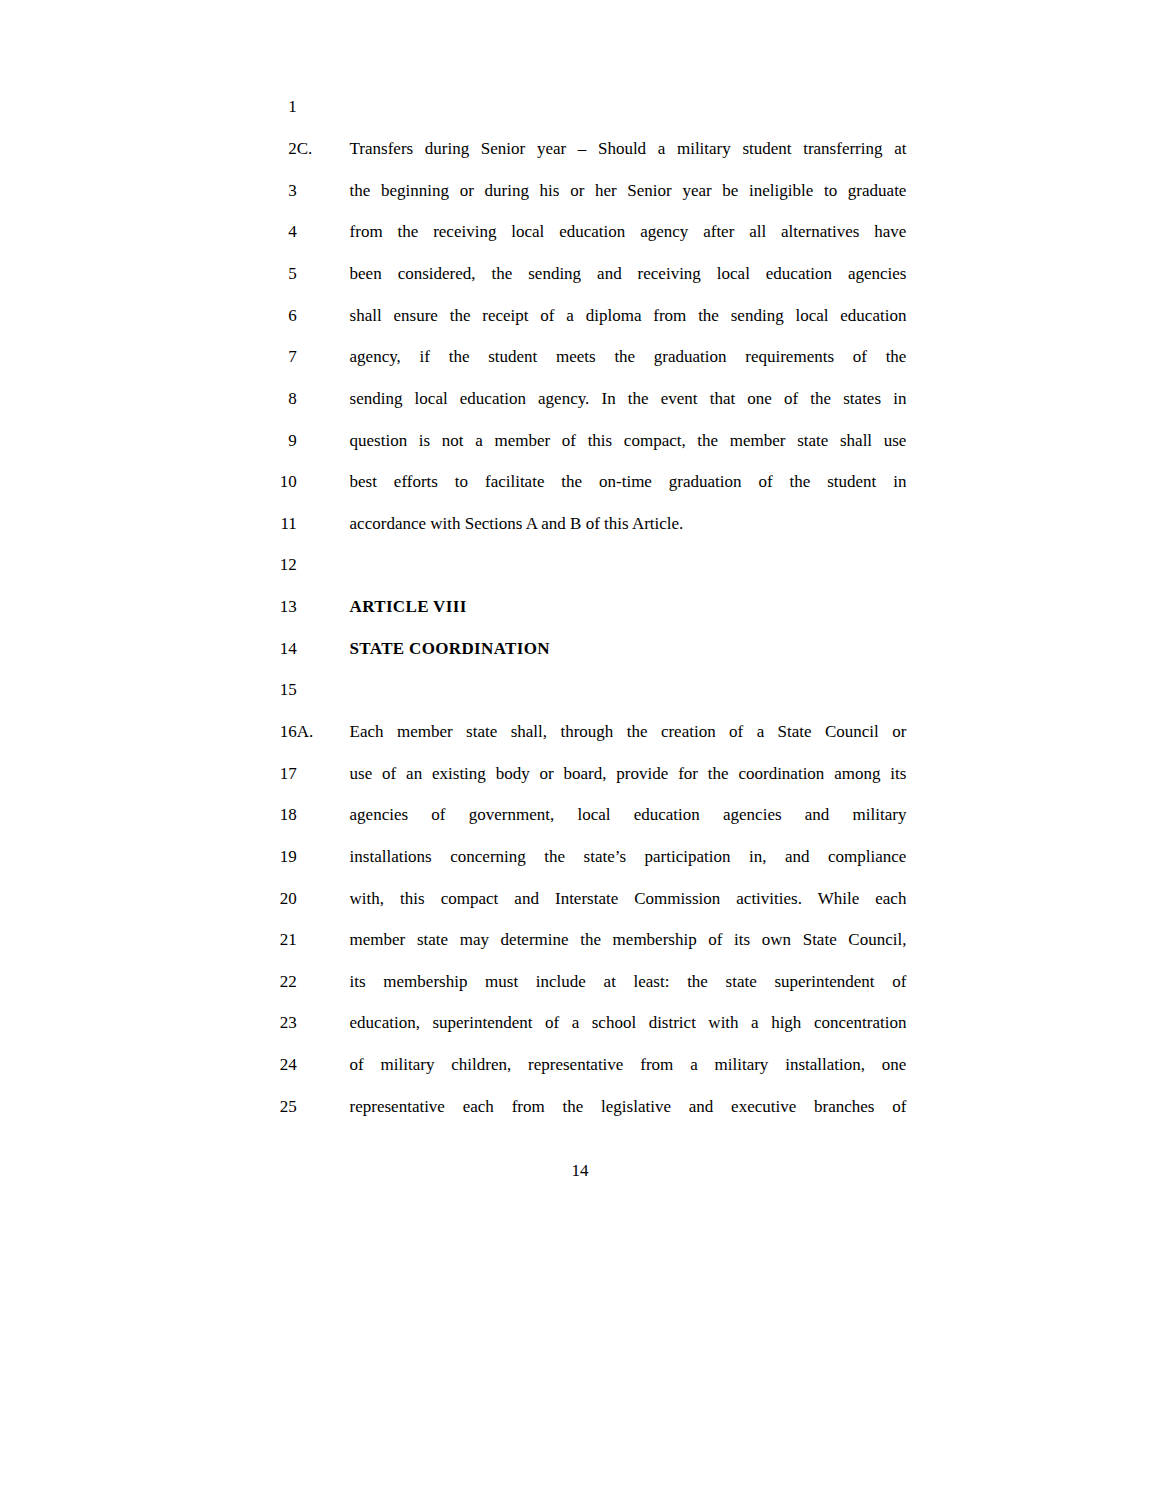| 1 | | |
| 2 | C. | Transfers during Senior year – Should a military student transferring at |
| 3 | | the beginning or during his or her Senior year be ineligible to graduate |
| 4 | | from the receiving local education agency after all alternatives have |
| 5 | | been considered, the sending and receiving local education agencies |
| 6 | | shall ensure the receipt of a diploma from the sending local education |
| 7 | | agency, if the student meets the graduation requirements of the |
| 8 | | sending local education agency. In the event that one of the states in |
| 9 | | question is not a member of this compact, the member state shall use |
| 10 | | best efforts to facilitate the on-time graduation of the student in |
| 11 | | accordance with Sections A and B of this Article. |
| 12 | | |
| 13 | | ARTICLE VIII |
| 14 | | STATE COORDINATION |
| 15 | | |
| 16 | A. | Each member state shall, through the creation of a State Council or |
| 17 | | use of an existing body or board, provide for the coordination among its |
| 18 | | agencies of government, local education agencies and military |
| 19 | | installations concerning the state’s participation in, and compliance |
| 20 | | with, this compact and Interstate Commission activities. While each |
| 21 | | member state may determine the membership of its own State Council, |
| 22 | | its membership must include at least: the state superintendent of |
| 23 | | education, superintendent of a school district with a high concentration |
| 24 | | of military children, representative from a military installation, one |
| 25 | | representative each from the legislative and executive branches of |
14